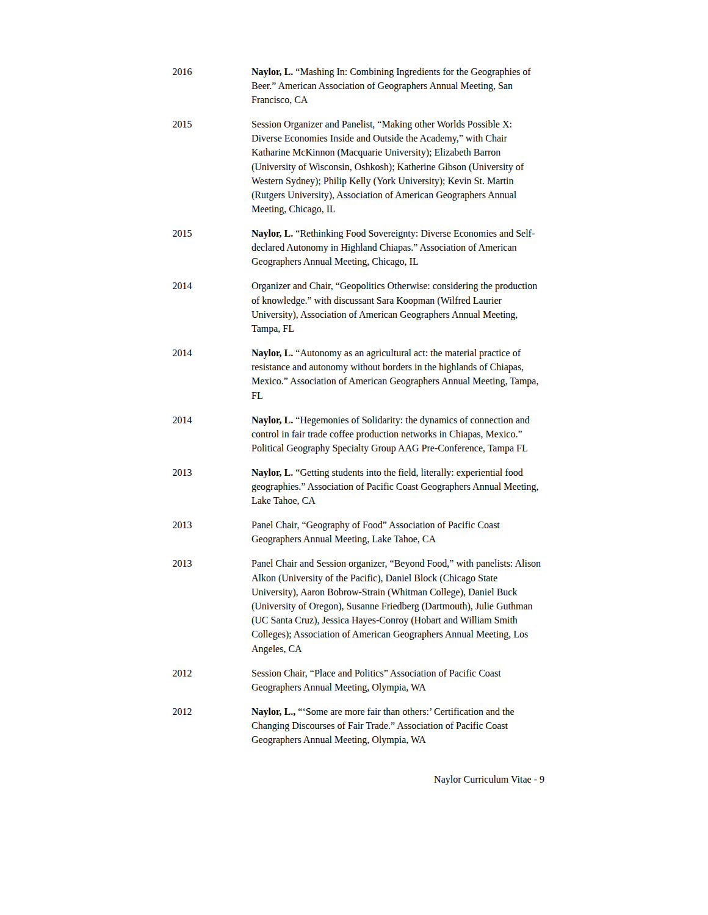2016
Naylor, L. “Mashing In: Combining Ingredients for the Geographies of Beer.” American Association of Geographers Annual Meeting, San Francisco, CA
2015
Session Organizer and Panelist, “Making other Worlds Possible X: Diverse Economies Inside and Outside the Academy,” with Chair Katharine McKinnon (Macquarie University); Elizabeth Barron (University of Wisconsin, Oshkosh); Katherine Gibson (University of Western Sydney); Philip Kelly (York University); Kevin St. Martin (Rutgers University), Association of American Geographers Annual Meeting, Chicago, IL
2015
Naylor, L. “Rethinking Food Sovereignty: Diverse Economies and Self-declared Autonomy in Highland Chiapas.” Association of American Geographers Annual Meeting, Chicago, IL
2014
Organizer and Chair, “Geopolitics Otherwise: considering the production of knowledge.” with discussant Sara Koopman (Wilfred Laurier University), Association of American Geographers Annual Meeting, Tampa, FL
2014
Naylor, L. “Autonomy as an agricultural act: the material practice of resistance and autonomy without borders in the highlands of Chiapas, Mexico.” Association of American Geographers Annual Meeting, Tampa, FL
2014
Naylor, L. “Hegemonies of Solidarity: the dynamics of connection and control in fair trade coffee production networks in Chiapas, Mexico.” Political Geography Specialty Group AAG Pre-Conference, Tampa FL
2013
Naylor, L. “Getting students into the field, literally: experiential food geographies.” Association of Pacific Coast Geographers Annual Meeting, Lake Tahoe, CA
2013
Panel Chair, “Geography of Food” Association of Pacific Coast Geographers Annual Meeting, Lake Tahoe, CA
2013
Panel Chair and Session organizer, “Beyond Food,” with panelists: Alison Alkon (University of the Pacific), Daniel Block (Chicago State University), Aaron Bobrow-Strain (Whitman College), Daniel Buck (University of Oregon), Susanne Friedberg (Dartmouth), Julie Guthman (UC Santa Cruz), Jessica Hayes-Conroy (Hobart and William Smith Colleges); Association of American Geographers Annual Meeting, Los Angeles, CA
2012
Session Chair, “Place and Politics” Association of Pacific Coast Geographers Annual Meeting, Olympia, WA
2012
Naylor, L., “‘Some are more fair than others:’ Certification and the Changing Discourses of Fair Trade.” Association of Pacific Coast Geographers Annual Meeting, Olympia, WA
Naylor Curriculum Vitae - 9